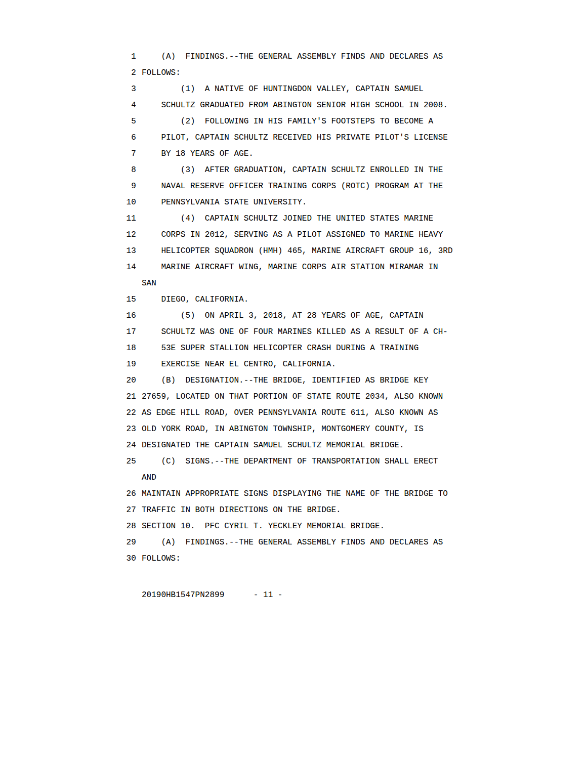(A) FINDINGS.--THE GENERAL ASSEMBLY FINDS AND DECLARES AS
FOLLOWS:
(1) A NATIVE OF HUNTINGDON VALLEY, CAPTAIN SAMUEL
SCHULTZ GRADUATED FROM ABINGTON SENIOR HIGH SCHOOL IN 2008.
(2) FOLLOWING IN HIS FAMILY'S FOOTSTEPS TO BECOME A
PILOT, CAPTAIN SCHULTZ RECEIVED HIS PRIVATE PILOT'S LICENSE
BY 18 YEARS OF AGE.
(3) AFTER GRADUATION, CAPTAIN SCHULTZ ENROLLED IN THE
NAVAL RESERVE OFFICER TRAINING CORPS (ROTC) PROGRAM AT THE
PENNSYLVANIA STATE UNIVERSITY.
(4) CAPTAIN SCHULTZ JOINED THE UNITED STATES MARINE
CORPS IN 2012, SERVING AS A PILOT ASSIGNED TO MARINE HEAVY
HELICOPTER SQUADRON (HMH) 465, MARINE AIRCRAFT GROUP 16, 3RD
MARINE AIRCRAFT WING, MARINE CORPS AIR STATION MIRAMAR IN SAN
DIEGO, CALIFORNIA.
(5) ON APRIL 3, 2018, AT 28 YEARS OF AGE, CAPTAIN
SCHULTZ WAS ONE OF FOUR MARINES KILLED AS A RESULT OF A CH-
53E SUPER STALLION HELICOPTER CRASH DURING A TRAINING
EXERCISE NEAR EL CENTRO, CALIFORNIA.
(B) DESIGNATION.--THE BRIDGE, IDENTIFIED AS BRIDGE KEY
27659, LOCATED ON THAT PORTION OF STATE ROUTE 2034, ALSO KNOWN
AS EDGE HILL ROAD, OVER PENNSYLVANIA ROUTE 611, ALSO KNOWN AS
OLD YORK ROAD, IN ABINGTON TOWNSHIP, MONTGOMERY COUNTY, IS
DESIGNATED THE CAPTAIN SAMUEL SCHULTZ MEMORIAL BRIDGE.
(C) SIGNS.--THE DEPARTMENT OF TRANSPORTATION SHALL ERECT AND
MAINTAIN APPROPRIATE SIGNS DISPLAYING THE NAME OF THE BRIDGE TO
TRAFFIC IN BOTH DIRECTIONS ON THE BRIDGE.
SECTION 10. PFC CYRIL T. YECKLEY MEMORIAL BRIDGE.
(A) FINDINGS.--THE GENERAL ASSEMBLY FINDS AND DECLARES AS
FOLLOWS:
20190HB1547PN2899 - 11 -